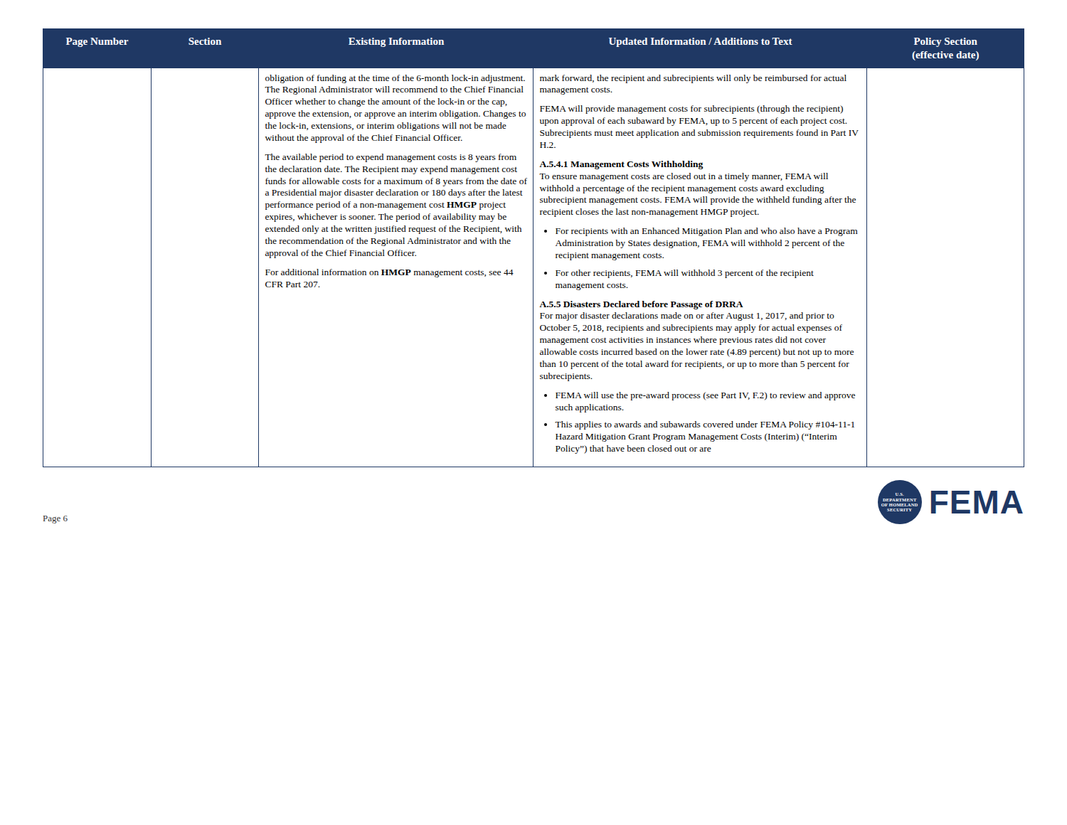| Page Number | Section | Existing Information | Updated Information / Additions to Text | Policy Section (effective date) |
| --- | --- | --- | --- | --- |
| | | obligation of funding at the time of the 6-month lock-in adjustment. The Regional Administrator will recommend to the Chief Financial Officer whether to change the amount of the lock-in or the cap, approve the extension, or approve an interim obligation. Changes to the lock-in, extensions, or interim obligations will not be made without the approval of the Chief Financial Officer. The available period to expend management costs is 8 years from the declaration date. The Recipient may expend management cost funds for allowable costs for a maximum of 8 years from the date of a Presidential major disaster declaration or 180 days after the latest performance period of a non-management cost HMGP project expires, whichever is sooner. The period of availability may be extended only at the written justified request of the Recipient, with the recommendation of the Regional Administrator and with the approval of the Chief Financial Officer. For additional information on HMGP management costs, see 44 CFR Part 207. | mark forward, the recipient and subrecipients will only be reimbursed for actual management costs. FEMA will provide management costs for subrecipients (through the recipient) upon approval of each subaward by FEMA, up to 5 percent of each project cost. Subrecipients must meet application and submission requirements found in Part IV H.2. A.5.4.1 Management Costs Withholding To ensure management costs are closed out in a timely manner, FEMA will withhold a percentage of the recipient management costs award excluding subrecipient management costs. FEMA will provide the withheld funding after the recipient closes the last non-management HMGP project. For recipients with an Enhanced Mitigation Plan and who also have a Program Administration by States designation, FEMA will withhold 2 percent of the recipient management costs. For other recipients, FEMA will withhold 3 percent of the recipient management costs. A.5.5 Disasters Declared before Passage of DRRA For major disaster declarations made on or after August 1, 2017, and prior to October 5, 2018, recipients and subrecipients may apply for actual expenses of management cost activities in instances where previous rates did not cover allowable costs incurred based on the lower rate (4.89 percent) but not up to more than 10 percent of the total award for recipients, or up to more than 5 percent for subrecipients. FEMA will use the pre-award process (see Part IV, F.2) to review and approve such applications. This applies to awards and subawards covered under FEMA Policy #104-11-1 Hazard Mitigation Grant Program Management Costs (Interim) (“Interim Policy”) that have been closed out or are | |
Page 6
U.S. DEPARTMENT OF HOMELAND SECURITY
FEMA